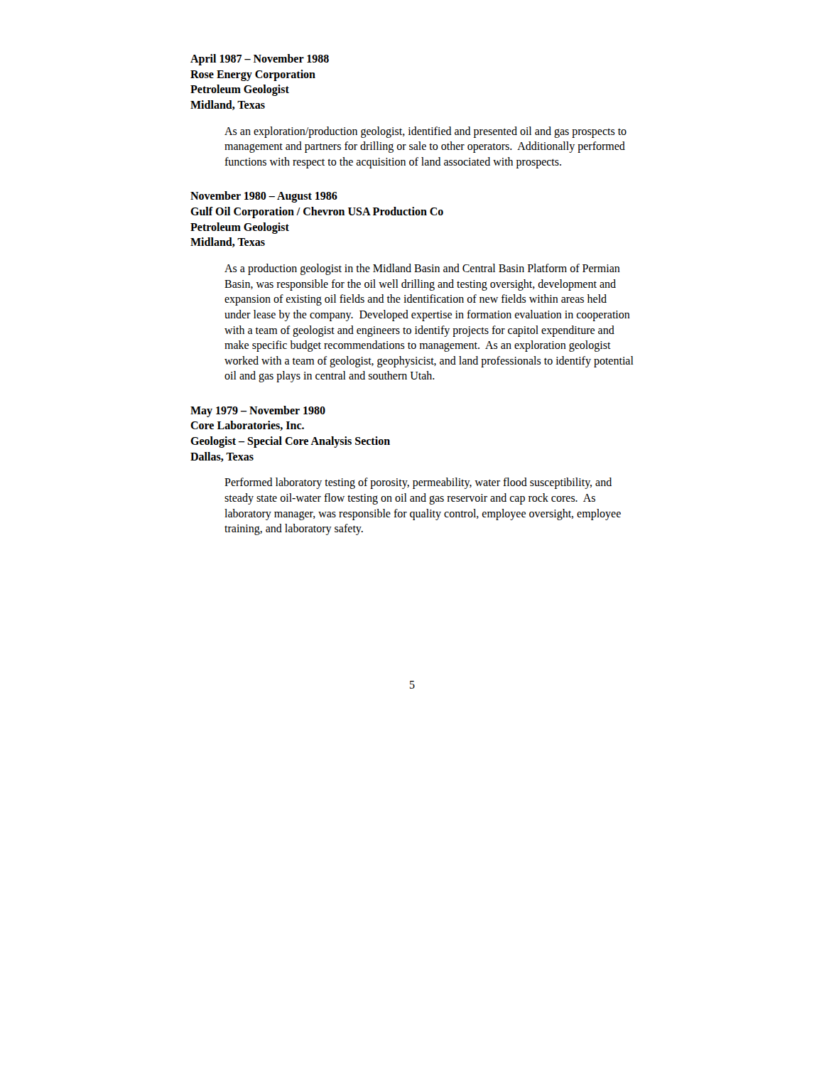April 1987 – November 1988
Rose Energy Corporation
Petroleum Geologist
Midland, Texas
As an exploration/production geologist, identified and presented oil and gas prospects to management and partners for drilling or sale to other operators. Additionally performed functions with respect to the acquisition of land associated with prospects.
November 1980 – August 1986
Gulf Oil Corporation / Chevron USA Production Co
Petroleum Geologist
Midland, Texas
As a production geologist in the Midland Basin and Central Basin Platform of Permian Basin, was responsible for the oil well drilling and testing oversight, development and expansion of existing oil fields and the identification of new fields within areas held under lease by the company. Developed expertise in formation evaluation in cooperation with a team of geologist and engineers to identify projects for capitol expenditure and make specific budget recommendations to management. As an exploration geologist worked with a team of geologist, geophysicist, and land professionals to identify potential oil and gas plays in central and southern Utah.
May 1979 – November 1980
Core Laboratories, Inc.
Geologist – Special Core Analysis Section
Dallas, Texas
Performed laboratory testing of porosity, permeability, water flood susceptibility, and steady state oil-water flow testing on oil and gas reservoir and cap rock cores. As laboratory manager, was responsible for quality control, employee oversight, employee training, and laboratory safety.
5